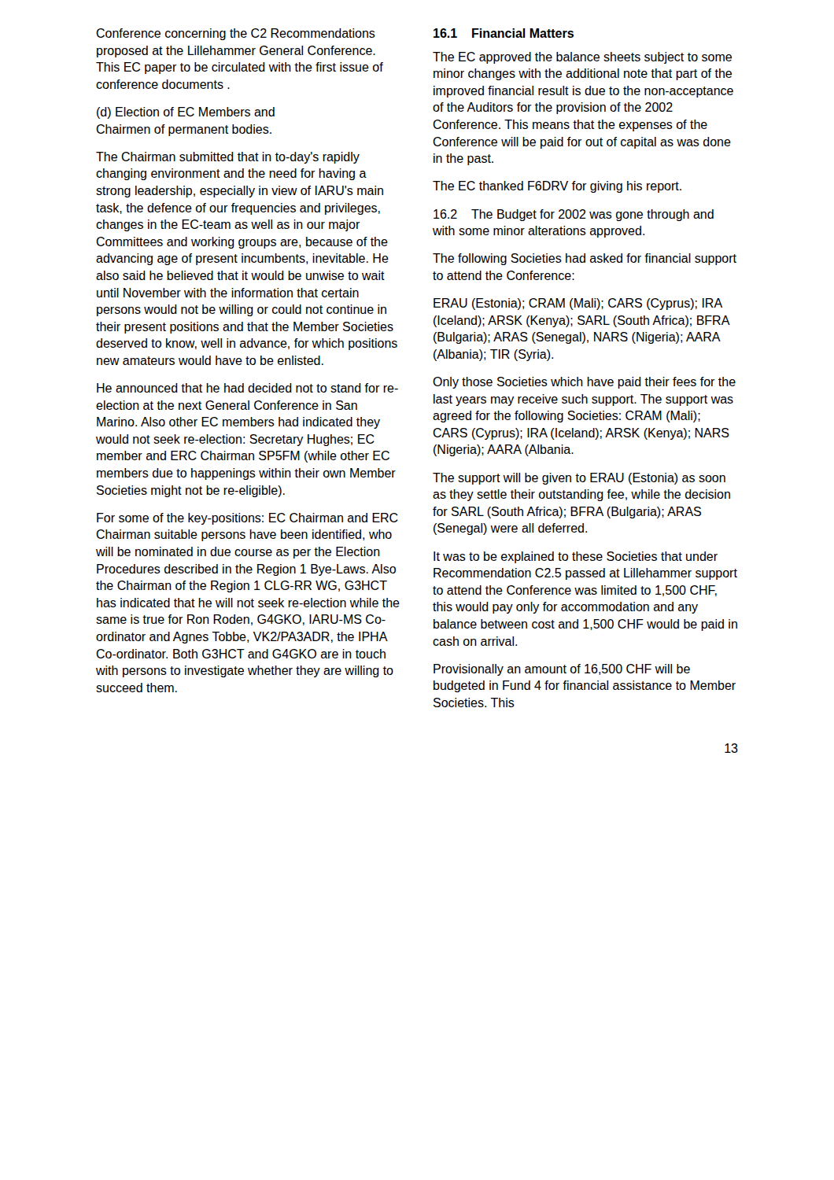Conference concerning the C2 Recommendations proposed at the Lillehammer General Conference. This EC paper to be circulated with the first issue of conference documents .
(d) Election of EC Members and
Chairmen of permanent bodies.
The Chairman submitted that in to-day's rapidly changing environment and the need for having a strong leadership, especially in view of IARU's main task, the defence of our frequencies and privileges, changes in the EC-team as well as in our major Committees and working groups are, because of the advancing age of present incumbents, inevitable. He also said he believed that it would be unwise to wait until November with the information that certain persons would not be willing or could not continue in their present positions and that the Member Societies deserved to know, well in advance, for which positions new amateurs would have to be enlisted.
He announced that he had decided not to stand for re-election at the next General Conference in San Marino. Also other EC members had indicated they would not seek re-election: Secretary Hughes; EC member and ERC Chairman SP5FM (while other EC members due to happenings within their own Member Societies might not be re-eligible).
For some of the key-positions: EC Chairman and ERC Chairman suitable persons have been identified, who will be nominated in due course as per the Election Procedures described in the Region 1 Bye-Laws. Also the Chairman of the Region 1 CLG-RR WG, G3HCT has indicated that he will not seek re-election while the same is true for Ron Roden, G4GKO, IARU-MS Co-ordinator and Agnes Tobbe, VK2/PA3ADR, the IPHA Co-ordinator. Both G3HCT and G4GKO are in touch with persons to investigate whether they are willing to succeed them.
16.1 Financial Matters
The EC approved the balance sheets subject to some minor changes with the additional note that part of the improved financial result is due to the non-acceptance of the Auditors for the provision of the 2002 Conference. This means that the expenses of the Conference will be paid for out of capital as was done in the past.
The EC thanked F6DRV for giving his report.
16.2 The Budget for 2002 was gone through and with some minor alterations approved.
The following Societies had asked for financial support to attend the Conference:
ERAU (Estonia); CRAM (Mali); CARS (Cyprus); IRA (Iceland); ARSK (Kenya); SARL (South Africa); BFRA (Bulgaria); ARAS (Senegal), NARS (Nigeria); AARA (Albania); TIR (Syria).
Only those Societies which have paid their fees for the last years may receive such support. The support was agreed for the following Societies: CRAM (Mali); CARS (Cyprus); IRA (Iceland); ARSK (Kenya); NARS (Nigeria); AARA (Albania.
The support will be given to ERAU (Estonia) as soon as they settle their outstanding fee, while the decision for SARL (South Africa); BFRA (Bulgaria); ARAS (Senegal) were all deferred.
It was to be explained to these Societies that under Recommendation C2.5 passed at Lillehammer support to attend the Conference was limited to 1,500 CHF, this would pay only for accommodation and any balance between cost and 1,500 CHF would be paid in cash on arrival.
Provisionally an amount of 16,500 CHF will be budgeted in Fund 4 for financial assistance to Member Societies. This
13